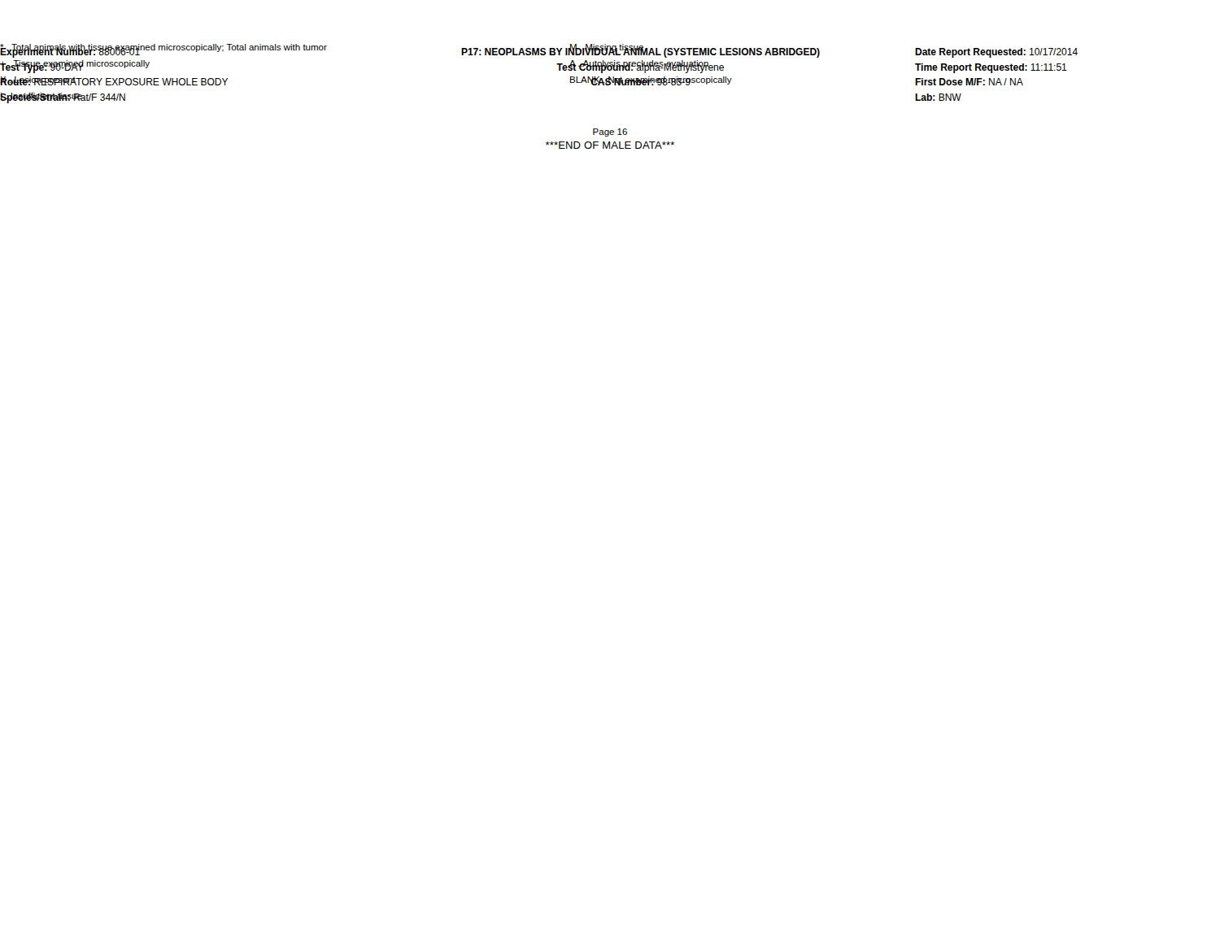| Experiment Number: 88006-01 | P17: NEOPLASMS BY INDIVIDUAL ANIMAL (SYSTEMIC LESIONS ABRIDGED) | Date Report Requested: 10/17/2014 |
| Test Type: 90-DAY | Test Compound: alpha-Methylstyrene | Time Report Requested: 11:11:51 |
| Route: RESPIRATORY EXPOSURE WHOLE BODY | CAS Number: 98-83-9 | First Dose M/F: NA / NA |
| Species/Strain: Rat/F 344/N | | Lab: BNW |
***END OF MALE DATA***
* ..Total animals with tissue examined microscopically; Total animals with tumor
M ..Missing tissue
+ ..Tissue examined microscopically
A ..Autolysis precludes evaluation
X ..Lesion present
BLANK ..Not examined microscopically
I ..Insufficient tissue
Page 16